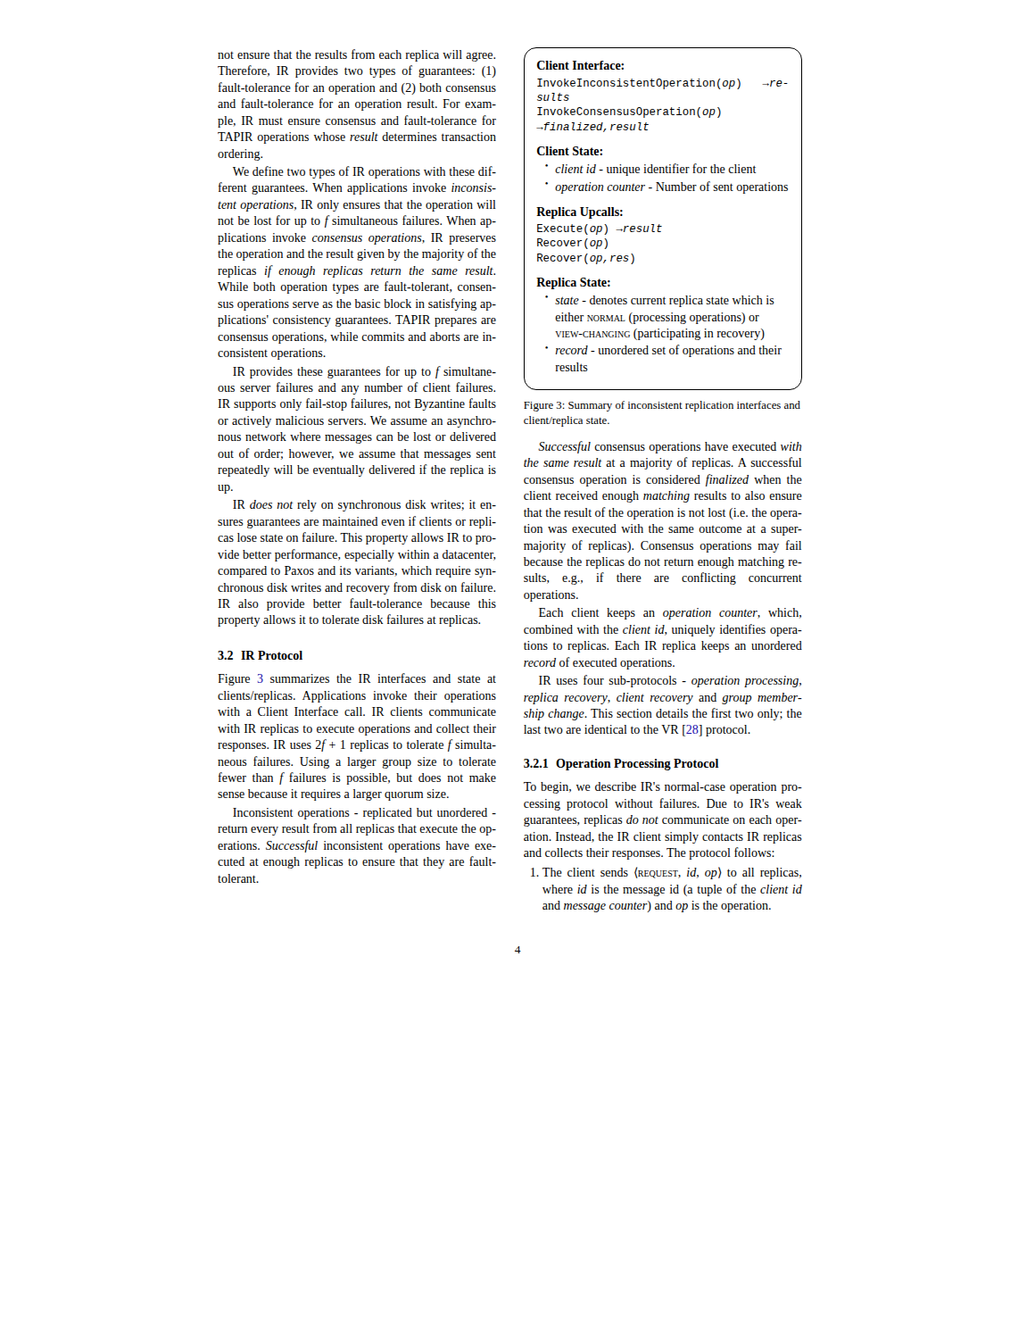not ensure that the results from each replica will agree. Therefore, IR provides two types of guarantees: (1) fault-tolerance for an operation and (2) both consensus and fault-tolerance for an operation result. For example, IR must ensure consensus and fault-tolerance for TAPIR operations whose result determines transaction ordering.
We define two types of IR operations with these different guarantees. When applications invoke inconsistent operations, IR only ensures that the operation will not be lost for up to f simultaneous failures. When applications invoke consensus operations, IR preserves the operation and the result given by the majority of the replicas if enough replicas return the same result. While both operation types are fault-tolerant, consensus operations serve as the basic block in satisfying applications' consistency guarantees. TAPIR prepares are consensus operations, while commits and aborts are inconsistent operations.
IR provides these guarantees for up to f simultaneous server failures and any number of client failures. IR supports only fail-stop failures, not Byzantine faults or actively malicious servers. We assume an asynchronous network where messages can be lost or delivered out of order; however, we assume that messages sent repeatedly will be eventually delivered if the replica is up.
IR does not rely on synchronous disk writes; it ensures guarantees are maintained even if clients or replicas lose state on failure. This property allows IR to provide better performance, especially within a datacenter, compared to Paxos and its variants, which require synchronous disk writes and recovery from disk on failure. IR also provide better fault-tolerance because this property allows it to tolerate disk failures at replicas.
3.2 IR Protocol
Figure 3 summarizes the IR interfaces and state at clients/replicas. Applications invoke their operations with a Client Interface call. IR clients communicate with IR replicas to execute operations and collect their responses. IR uses 2f + 1 replicas to tolerate f simultaneous failures. Using a larger group size to tolerate fewer than f failures is possible, but does not make sense because it requires a larger quorum size.
Inconsistent operations - replicated but unordered - return every result from all replicas that execute the operations. Successful inconsistent operations have executed at enough replicas to ensure that they are fault-tolerant.
Client Interface:
InvokeInconsistentOperation(op) →results
InvokeConsensusOperation(op) →finalized,result
Client State:
client id - unique identifier for the client
operation counter - Number of sent operations
Replica Upcalls:
Execute(op) →result
Recover(op)
Recover(op,res)
Replica State:
state - denotes current replica state which is either normal (processing operations) or view-changing (participating in recovery)
record - unordered set of operations and their results
Figure 3: Summary of inconsistent replication interfaces and client/replica state.
Successful consensus operations have executed with the same result at a majority of replicas. A successful consensus operation is considered finalized when the client received enough matching results to also ensure that the result of the operation is not lost (i.e. the operation was executed with the same outcome at a super-majority of replicas). Consensus operations may fail because the replicas do not return enough matching results, e.g., if there are conflicting concurrent operations.
Each client keeps an operation counter, which, combined with the client id, uniquely identifies operations to replicas. Each IR replica keeps an unordered record of executed operations.
IR uses four sub-protocols - operation processing, replica recovery, client recovery and group membership change. This section details the first two only; the last two are identical to the VR [28] protocol.
3.2.1 Operation Processing Protocol
To begin, we describe IR's normal-case operation processing protocol without failures. Due to IR's weak guarantees, replicas do not communicate on each operation. Instead, the IR client simply contacts IR replicas and collects their responses. The protocol follows:
The client sends ⟨request, id, op⟩ to all replicas, where id is the message id (a tuple of the client id and message counter) and op is the operation.
4